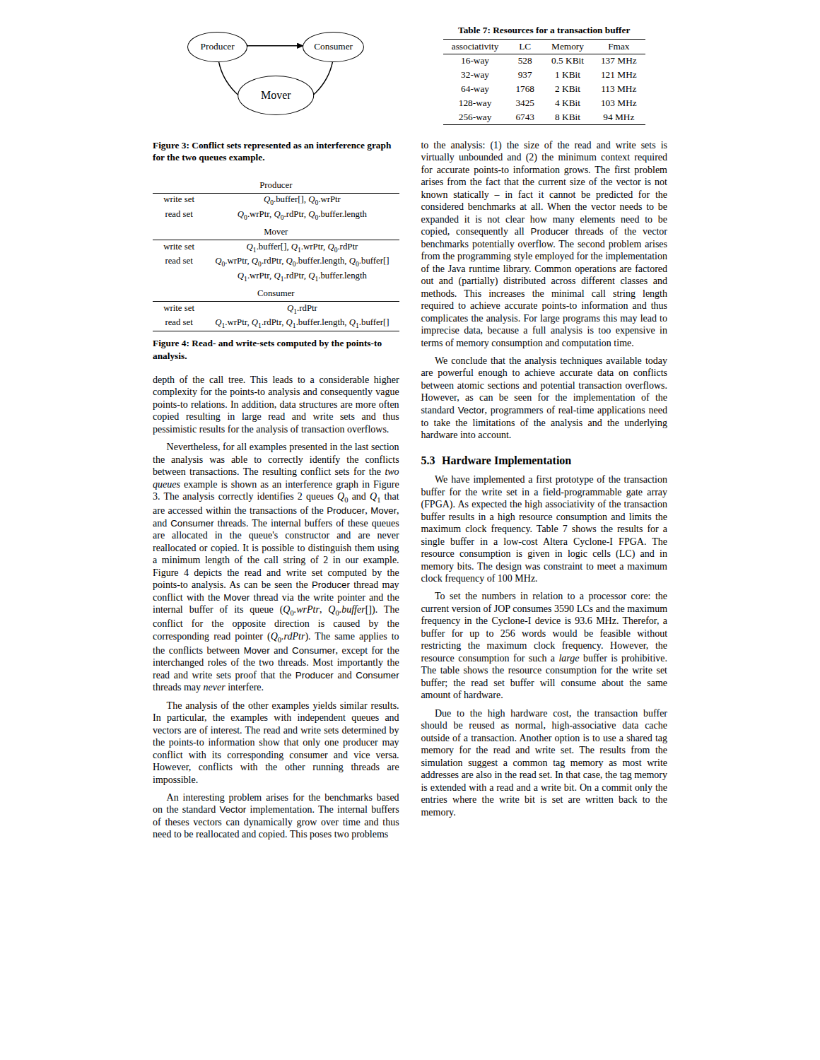Producer
Consumer
Mover
Figure 3: Conflict sets represented as an interference graph for the two queues example.
| Producer |
| write set | Q 0 .buffer[], Q 0 .wrPtr |
| read set | Q 0 .wrPtr, Q 0 .rdPtr, Q 0 .buffer.length |
| Mover |
| write set | Q 1 .buffer[], Q 1 .wrPtr, Q 0 .rdPtr |
| read set | Q 0 .wrPtr, Q 0 .rdPtr, Q 0 .buffer.length, Q 0 .buffer[] |
| | Q 1 .wrPtr, Q 1 .rdPtr, Q 1 .buffer.length |
| Consumer |
| write set | Q 1 .rdPtr |
| read set | Q 1 .wrPtr, Q 1 .rdPtr, Q 1 .buffer.length, Q 1 .buffer[] |
Figure 4: Read- and write-sets computed by the points-to analysis.
depth of the call tree. This leads to a considerable higher complexity for the points-to analysis and consequently vague points-to relations. In addition, data structures are more often copied resulting in large read and write sets and thus pessimistic results for the analysis of transaction overflows.
Nevertheless, for all examples presented in the last section the analysis was able to correctly identify the conflicts between transactions. The resulting conflict sets for the two queues example is shown as an interference graph in Figure 3. The analysis correctly identifies 2 queues Q 0 and Q 1 that are accessed within the transactions of the Producer, Mover, and Consumer threads. The internal buffers of these queues are allocated in the queue's constructor and are never reallocated or copied. It is possible to distinguish them using a minimum length of the call string of 2 in our example. Figure 4 depicts the read and write set computed by the points-to analysis. As can be seen the Producer thread may conflict with the Mover thread via the write pointer and the internal buffer of its queue (Q 0.wrPtr, Q 0.buffer[]). The conflict for the opposite direction is caused by the corresponding read pointer (Q 0.rdPtr). The same applies to the conflicts between Mover and Consumer, except for the interchanged roles of the two threads. Most importantly the read and write sets proof that the Producer and Consumer threads may never interfere.
The analysis of the other examples yields similar results. In particular, the examples with independent queues and vectors are of interest. The read and write sets determined by the points-to information show that only one producer may conflict with its corresponding consumer and vice versa. However, conflicts with the other running threads are impossible.
An interesting problem arises for the benchmarks based on the standard Vector implementation. The internal buffers of theses vectors can dynamically grow over time and thus need to be reallocated and copied. This poses two problems
Table 7: Resources for a transaction buffer
| associativity | LC | Memory | Fmax |
| --- | --- | --- | --- |
| 16-way | 528 | 0.5 KBit | 137 MHz |
| 32-way | 937 | 1 KBit | 121 MHz |
| 64-way | 1768 | 2 KBit | 113 MHz |
| 128-way | 3425 | 4 KBit | 103 MHz |
| 256-way | 6743 | 8 KBit | 94 MHz |
to the analysis: (1) the size of the read and write sets is virtually unbounded and (2) the minimum context required for accurate points-to information grows. The first problem arises from the fact that the current size of the vector is not known statically – in fact it cannot be predicted for the considered benchmarks at all. When the vector needs to be expanded it is not clear how many elements need to be copied, consequently all Producer threads of the vector benchmarks potentially overflow. The second problem arises from the programming style employed for the implementation of the Java runtime library. Common operations are factored out and (partially) distributed across different classes and methods. This increases the minimal call string length required to achieve accurate points-to information and thus complicates the analysis. For large programs this may lead to imprecise data, because a full analysis is too expensive in terms of memory consumption and computation time.
We conclude that the analysis techniques available today are powerful enough to achieve accurate data on conflicts between atomic sections and potential transaction overflows. However, as can be seen for the implementation of the standard Vector, programmers of real-time applications need to take the limitations of the analysis and the underlying hardware into account.
5.3 Hardware Implementation
We have implemented a first prototype of the transaction buffer for the write set in a field-programmable gate array (FPGA). As expected the high associativity of the transaction buffer results in a high resource consumption and limits the maximum clock frequency. Table 7 shows the results for a single buffer in a low-cost Altera Cyclone-I FPGA. The resource consumption is given in logic cells (LC) and in memory bits. The design was constraint to meet a maximum clock frequency of 100 MHz.
To set the numbers in relation to a processor core: the current version of JOP consumes 3590 LCs and the maximum frequency in the Cyclone-I device is 93.6 MHz. Therefor, a buffer for up to 256 words would be feasible without restricting the maximum clock frequency. However, the resource consumption for such a large buffer is prohibitive. The table shows the resource consumption for the write set buffer; the read set buffer will consume about the same amount of hardware.
Due to the high hardware cost, the transaction buffer should be reused as normal, high-associative data cache outside of a transaction. Another option is to use a shared tag memory for the read and write set. The results from the simulation suggest a common tag memory as most write addresses are also in the read set. In that case, the tag memory is extended with a read and a write bit. On a commit only the entries where the write bit is set are written back to the memory.